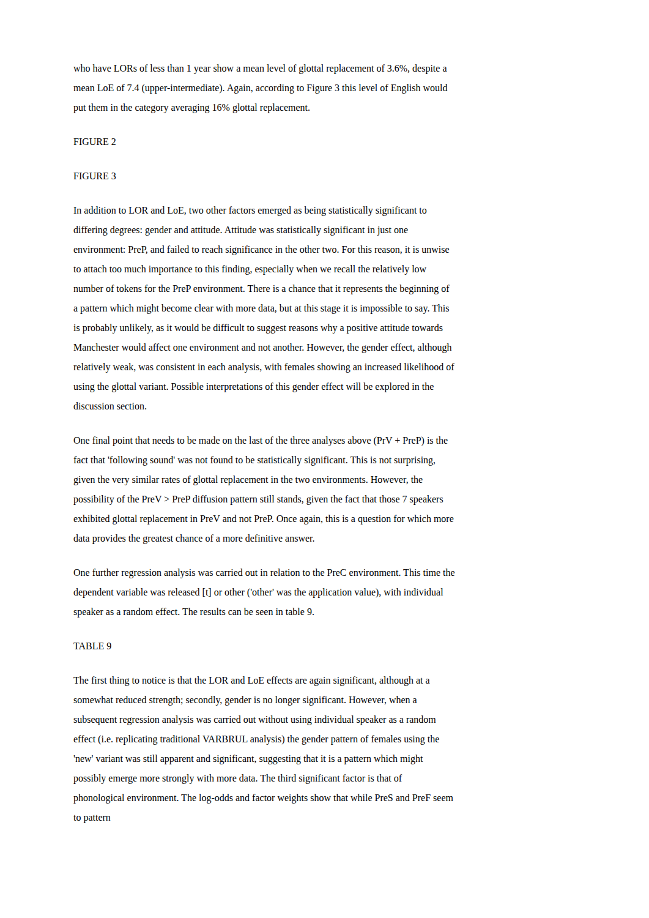who have LORs of less than 1 year show a mean level of glottal replacement of 3.6%, despite a mean LoE of 7.4 (upper-intermediate). Again, according to Figure 3 this level of English would put them in the category averaging 16% glottal replacement.
FIGURE 2
FIGURE 3
In addition to LOR and LoE, two other factors emerged as being statistically significant to differing degrees: gender and attitude. Attitude was statistically significant in just one environment: PreP, and failed to reach significance in the other two. For this reason, it is unwise to attach too much importance to this finding, especially when we recall the relatively low number of tokens for the PreP environment. There is a chance that it represents the beginning of a pattern which might become clear with more data, but at this stage it is impossible to say. This is probably unlikely, as it would be difficult to suggest reasons why a positive attitude towards Manchester would affect one environment and not another. However, the gender effect, although relatively weak, was consistent in each analysis, with females showing an increased likelihood of using the glottal variant. Possible interpretations of this gender effect will be explored in the discussion section.
One final point that needs to be made on the last of the three analyses above (PrV + PreP) is the fact that 'following sound' was not found to be statistically significant. This is not surprising, given the very similar rates of glottal replacement in the two environments. However, the possibility of the PreV > PreP diffusion pattern still stands, given the fact that those 7 speakers exhibited glottal replacement in PreV and not PreP. Once again, this is a question for which more data provides the greatest chance of a more definitive answer.
One further regression analysis was carried out in relation to the PreC environment. This time the dependent variable was released [t] or other ('other' was the application value), with individual speaker as a random effect. The results can be seen in table 9.
TABLE 9
The first thing to notice is that the LOR and LoE effects are again significant, although at a somewhat reduced strength; secondly, gender is no longer significant. However, when a subsequent regression analysis was carried out without using individual speaker as a random effect (i.e. replicating traditional VARBRUL analysis) the gender pattern of females using the 'new' variant was still apparent and significant, suggesting that it is a pattern which might possibly emerge more strongly with more data. The third significant factor is that of phonological environment. The log-odds and factor weights show that while PreS and PreF seem to pattern